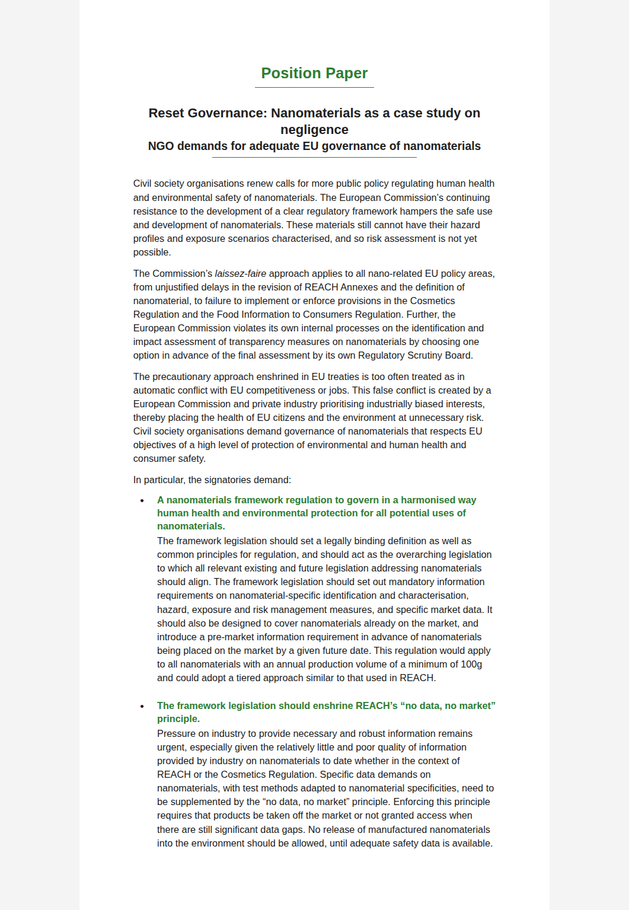Position Paper
Reset Governance: Nanomaterials as a case study on negligence
NGO demands for adequate EU governance of nanomaterials
Civil society organisations renew calls for more public policy regulating human health and environmental safety of nanomaterials. The European Commission’s continuing resistance to the development of a clear regulatory framework hampers the safe use and development of nanomaterials. These materials still cannot have their hazard profiles and exposure scenarios characterised, and so risk assessment is not yet possible.
The Commission’s laissez-faire approach applies to all nano-related EU policy areas, from unjustified delays in the revision of REACH Annexes and the definition of nanomaterial, to failure to implement or enforce provisions in the Cosmetics Regulation and the Food Information to Consumers Regulation. Further, the European Commission violates its own internal processes on the identification and impact assessment of transparency measures on nanomaterials by choosing one option in advance of the final assessment by its own Regulatory Scrutiny Board.
The precautionary approach enshrined in EU treaties is too often treated as in automatic conflict with EU competitiveness or jobs. This false conflict is created by a European Commission and private industry prioritising industrially biased interests, thereby placing the health of EU citizens and the environment at unnecessary risk. Civil society organisations demand governance of nanomaterials that respects EU objectives of a high level of protection of environmental and human health and consumer safety.
In particular, the signatories demand:
A nanomaterials framework regulation to govern in a harmonised way human health and environmental protection for all potential uses of nanomaterials. The framework legislation should set a legally binding definition as well as common principles for regulation, and should act as the overarching legislation to which all relevant existing and future legislation addressing nanomaterials should align. The framework legislation should set out mandatory information requirements on nanomaterial-specific identification and characterisation, hazard, exposure and risk management measures, and specific market data. It should also be designed to cover nanomaterials already on the market, and introduce a pre-market information requirement in advance of nanomaterials being placed on the market by a given future date. This regulation would apply to all nanomaterials with an annual production volume of a minimum of 100g and could adopt a tiered approach similar to that used in REACH.
The framework legislation should enshrine REACH’s “no data, no market” principle. Pressure on industry to provide necessary and robust information remains urgent, especially given the relatively little and poor quality of information provided by industry on nanomaterials to date whether in the context of REACH or the Cosmetics Regulation. Specific data demands on nanomaterials, with test methods adapted to nanomaterial specificities, need to be supplemented by the “no data, no market” principle. Enforcing this principle requires that products be taken off the market or not granted access when there are still significant data gaps. No release of manufactured nanomaterials into the environment should be allowed, until adequate safety data is available.